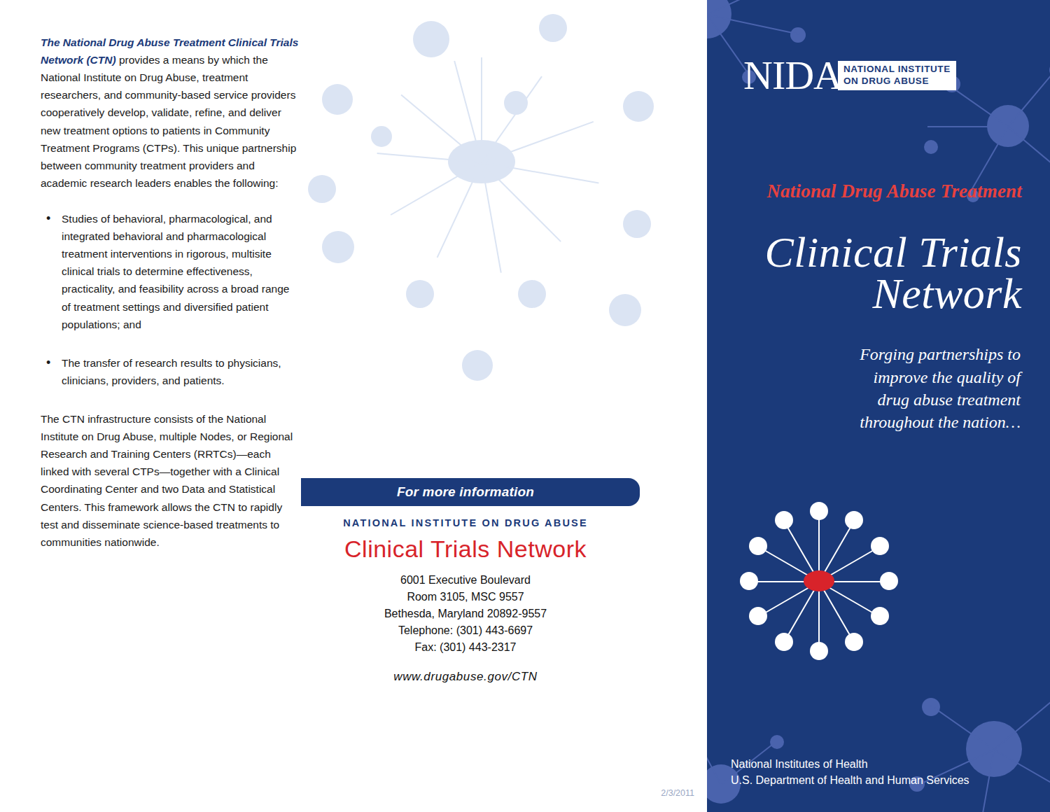The National Drug Abuse Treatment Clinical Trials Network (CTN) provides a means by which the National Institute on Drug Abuse, treatment researchers, and community-based service providers cooperatively develop, validate, refine, and deliver new treatment options to patients in Community Treatment Programs (CTPs). This unique partnership between community treatment providers and academic research leaders enables the following:
Studies of behavioral, pharmacological, and integrated behavioral and pharmacological treatment interventions in rigorous, multisite clinical trials to determine effectiveness, practicality, and feasibility across a broad range of treatment settings and diversified patient populations; and
The transfer of research results to physicians, clinicians, providers, and patients.
The CTN infrastructure consists of the National Institute on Drug Abuse, multiple Nodes, or Regional Research and Training Centers (RRTCs)—each linked with several CTPs—together with a Clinical Coordinating Center and two Data and Statistical Centers. This framework allows the CTN to rapidly test and disseminate science-based treatments to communities nationwide.
For more information
National Institute on Drug Abuse
Clinical Trials Network
6001 Executive Boulevard
Room 3105, MSC 9557
Bethesda, Maryland 20892-9557
Telephone: (301) 443-6697
Fax: (301) 443-2317
www.drugabuse.gov/CTN
2/3/2011
NIDA
National Institute on Drug Abuse
National Drug Abuse Treatment
Clinical Trials
Network
Forging partnerships to
improve the quality of
drug abuse treatment
throughout the nation…
National Institutes of Health
U.S. Department of Health and Human Services